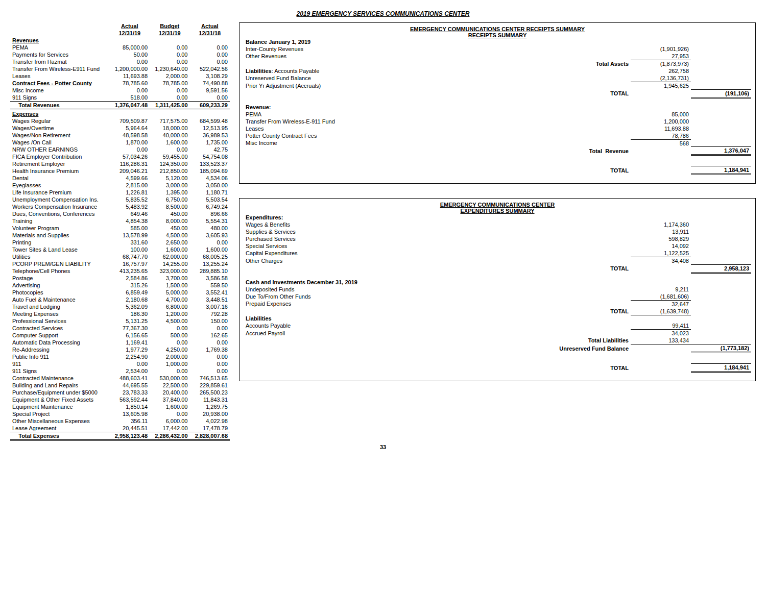2019 EMERGENCY SERVICES COMMUNICATIONS CENTER
| | Actual | Budget | Actual |
| --- | --- | --- | --- |
| | 12/31/19 | 12/31/19 | 12/31/18 |
| Revenues |
| PEMA | 85,000.00 | 0.00 | 0.00 |
| Payments for Services | 50.00 | 0.00 | 0.00 |
| Transfer from Hazmat | 0.00 | 0.00 | 0.00 |
| Transfer From Wireless-E911 Fund | 1,200,000.00 | 1,230,640.00 | 522,042.56 |
| Leases | 11,693.88 | 2,000.00 | 3,108.29 |
| Contract Fees - Potter County | 78,785.60 | 78,785.00 | 74,490.88 |
| Misc Income | 0.00 | 0.00 | 9,591.56 |
| 911 Signs | 518.00 | 0.00 | 0.00 |
| Total Revenues | 1,376,047.48 | 1,311,425.00 | 609,233.29 |
| Expenses |
| Wages Regular | 709,509.87 | 717,575.00 | 684,599.48 |
| Wages/Overtime | 5,964.64 | 18,000.00 | 12,513.95 |
| Wages/Non Retirement | 48,598.58 | 40,000.00 | 36,989.53 |
| Wages /On Call | 1,870.00 | 1,600.00 | 1,735.00 |
| NRW OTHER EARNINGS | 0.00 | 0.00 | 42.75 |
| FICA Employer Contribution | 57,034.26 | 59,455.00 | 54,754.08 |
| Retirement Employer | 116,286.31 | 124,350.00 | 133,523.37 |
| Health Insurance Premium | 209,046.21 | 212,850.00 | 185,094.69 |
| Dental | 4,599.66 | 5,120.00 | 4,534.06 |
| Eyeglasses | 2,815.00 | 3,000.00 | 3,050.00 |
| Life Insurance Premium | 1,226.81 | 1,395.00 | 1,180.71 |
| Unemployment Compensation Ins. | 5,835.52 | 6,750.00 | 5,503.54 |
| Workers Compensation Insurance | 5,483.92 | 8,500.00 | 6,749.24 |
| Dues, Conventions, Conferences | 649.46 | 450.00 | 896.66 |
| Training | 4,854.38 | 8,000.00 | 5,554.31 |
| Volunteer Program | 585.00 | 450.00 | 480.00 |
| Materials and Supplies | 13,578.99 | 4,500.00 | 3,605.93 |
| Printing | 331.60 | 2,650.00 | 0.00 |
| Tower Sites & Land Lease | 100.00 | 1,600.00 | 1,600.00 |
| Utilities | 68,747.70 | 62,000.00 | 68,005.25 |
| PCORP PREM/GEN LIABILITY | 16,757.97 | 14,255.00 | 13,255.24 |
| Telephone/Cell Phones | 413,235.65 | 323,000.00 | 289,885.10 |
| Postage | 2,584.86 | 3,700.00 | 3,586.58 |
| Advertising | 315.26 | 1,500.00 | 559.50 |
| Photocopies | 6,859.49 | 5,000.00 | 3,552.41 |
| Auto Fuel & Maintenance | 2,180.68 | 4,700.00 | 3,448.51 |
| Travel and Lodging | 5,362.09 | 6,800.00 | 3,007.16 |
| Meeting Expenses | 186.30 | 1,200.00 | 792.28 |
| Professional Services | 5,131.25 | 4,500.00 | 150.00 |
| Contracted Services | 77,367.30 | 0.00 | 0.00 |
| Computer Support | 6,156.65 | 500.00 | 162.65 |
| Automatic Data Processing | 1,169.41 | 0.00 | 0.00 |
| Re-Addressing | 1,977.29 | 4,250.00 | 1,769.38 |
| Public Info 911 | 2,254.90 | 2,000.00 | 0.00 |
| 911 | 0.00 | 1,000.00 | 0.00 |
| 911 Signs | 2,534.00 | 0.00 | 0.00 |
| Contracted Maintenance | 488,603.41 | 530,000.00 | 746,513.65 |
| Building and Land Repairs | 44,695.55 | 22,500.00 | 229,859.61 |
| Purchase/Equipment under $5000 | 23,783.33 | 20,400.00 | 265,500.23 |
| Equipment & Other Fixed Assets | 563,592.44 | 37,840.00 | 11,843.31 |
| Equipment Maintenance | 1,850.14 | 1,600.00 | 1,269.75 |
| Special Project | 13,605.98 | 0.00 | 20,938.00 |
| Other Miscellaneous Expenses | 356.11 | 6,000.00 | 4,022.98 |
| Lease Agreement | 20,445.51 | 17,442.00 | 17,478.79 |
| Total Expenses | 2,958,123.48 | 2,286,432.00 | 2,828,007.68 |
EMERGENCY COMMUNICATIONS CENTER RECEIPTS SUMMARY
RECEIPTS SUMMARY
| Balance January 1, 2019 | | |
| Inter-County Revenues | (1,901,926) | |
| Other Revenues | 27,953 | |
| Total Assets | (1,873,973) | |
| Liabilities : Accounts Payable | 262,758 | |
| Unreserved Fund Balance | (2,136,731) | |
| Prior Yr Adjustment (Accruals) | 1,945,625 | |
| TOTAL | | (191,106) |
| Revenue: | | |
| PEMA | 85,000 | |
| Transfer From Wireless-E-911 Fund | 1,200,000 | |
| Leases | 11,693.88 | |
| Potter County Contract Fees | 78,786 | |
| Misc Income | 568 | |
| Total Revenue | | 1,376,047 |
| TOTAL | | 1,184,941 |
EMERGENCY COMMUNICATIONS CENTER
EXPENDITURES SUMMARY
| Expenditures: | | |
| Wages & Benefits | 1,174,360 | |
| Supplies & Services | 13,911 | |
| Purchased Services | 598,829 | |
| Special Services | 14,092 | |
| Capital Expenditures | 1,122,525 | |
| Other Charges | 34,408 | |
| TOTAL | | 2,958,123 |
| Cash and Investments December 31, 2019 | | |
| Undeposited Funds | 9,211 | |
| Due To/From Other Funds | (1,681,606) | |
| Prepaid Expenses | 32,647 | |
| TOTAL | (1,639,748) | |
| Liabilities | | |
| Accounts Payable | 99,411 | |
| Accrued Payroll | 34,023 | |
| Total Liabilities | 133,434 | |
| Unreserved Fund Balance | | (1,773,182) |
| TOTAL | | 1,184,941 |
33